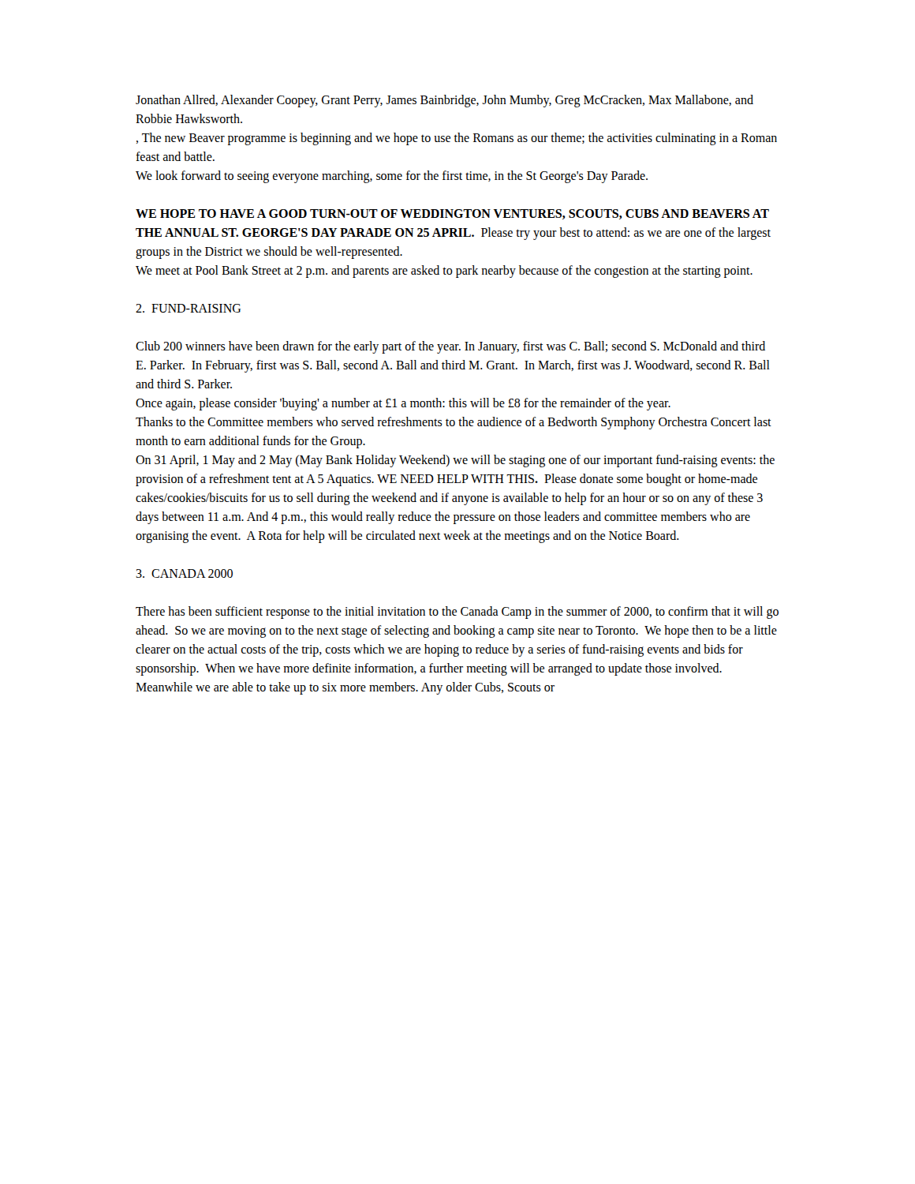Jonathan Allred, Alexander Coopey, Grant Perry, James Bainbridge, John Mumby, Greg McCracken, Max Mallabone, and Robbie Hawksworth.
, The new Beaver programme is beginning and we hope to use the Romans as our theme; the activities culminating in a Roman feast and battle.
We look forward to seeing everyone marching, some for the first time, in the St George's Day Parade.
WE HOPE TO HAVE A GOOD TURN-OUT OF WEDDINGTON VENTURES, SCOUTS, CUBS AND BEAVERS AT THE ANNUAL ST. GEORGE'S DAY PARADE ON 25 APRIL. Please try your best to attend: as we are one of the largest groups in the District we should be well-represented.
We meet at Pool Bank Street at 2 p.m. and parents are asked to park nearby because of the congestion at the starting point.
2. FUND-RAISING
Club 200 winners have been drawn for the early part of the year. In January, first was C. Ball; second S. McDonald and third E. Parker. In February, first was S. Ball, second A. Ball and third M. Grant. In March, first was J. Woodward, second R. Ball and third S. Parker.
Once again, please consider 'buying' a number at £1 a month: this will be £8 for the remainder of the year.
Thanks to the Committee members who served refreshments to the audience of a Bedworth Symphony Orchestra Concert last month to earn additional funds for the Group.
On 31 April, 1 May and 2 May (May Bank Holiday Weekend) we will be staging one of our important fund-raising events: the provision of a refreshment tent at A 5 Aquatics. WE NEED HELP WITH THIS. Please donate some bought or home-made cakes/cookies/biscuits for us to sell during the weekend and if anyone is available to help for an hour or so on any of these 3 days between 11 a.m. And 4 p.m., this would really reduce the pressure on those leaders and committee members who are organising the event. A Rota for help will be circulated next week at the meetings and on the Notice Board.
3. CANADA 2000
There has been sufficient response to the initial invitation to the Canada Camp in the summer of 2000, to confirm that it will go ahead. So we are moving on to the next stage of selecting and booking a camp site near to Toronto. We hope then to be a little clearer on the actual costs of the trip, costs which we are hoping to reduce by a series of fund-raising events and bids for sponsorship. When we have more definite information, a further meeting will be arranged to update those involved.
Meanwhile we are able to take up to six more members. Any older Cubs, Scouts or